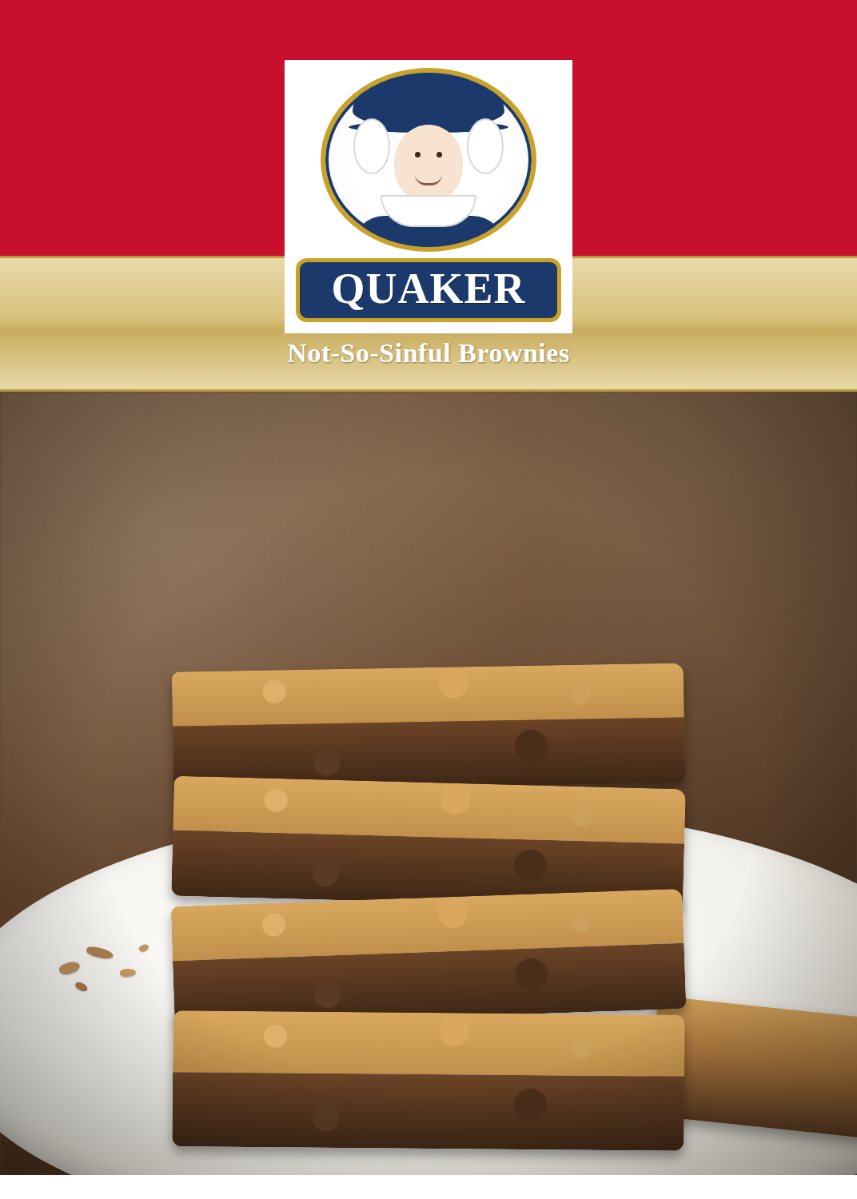QUAKER
Not-So-Sinful Brownies